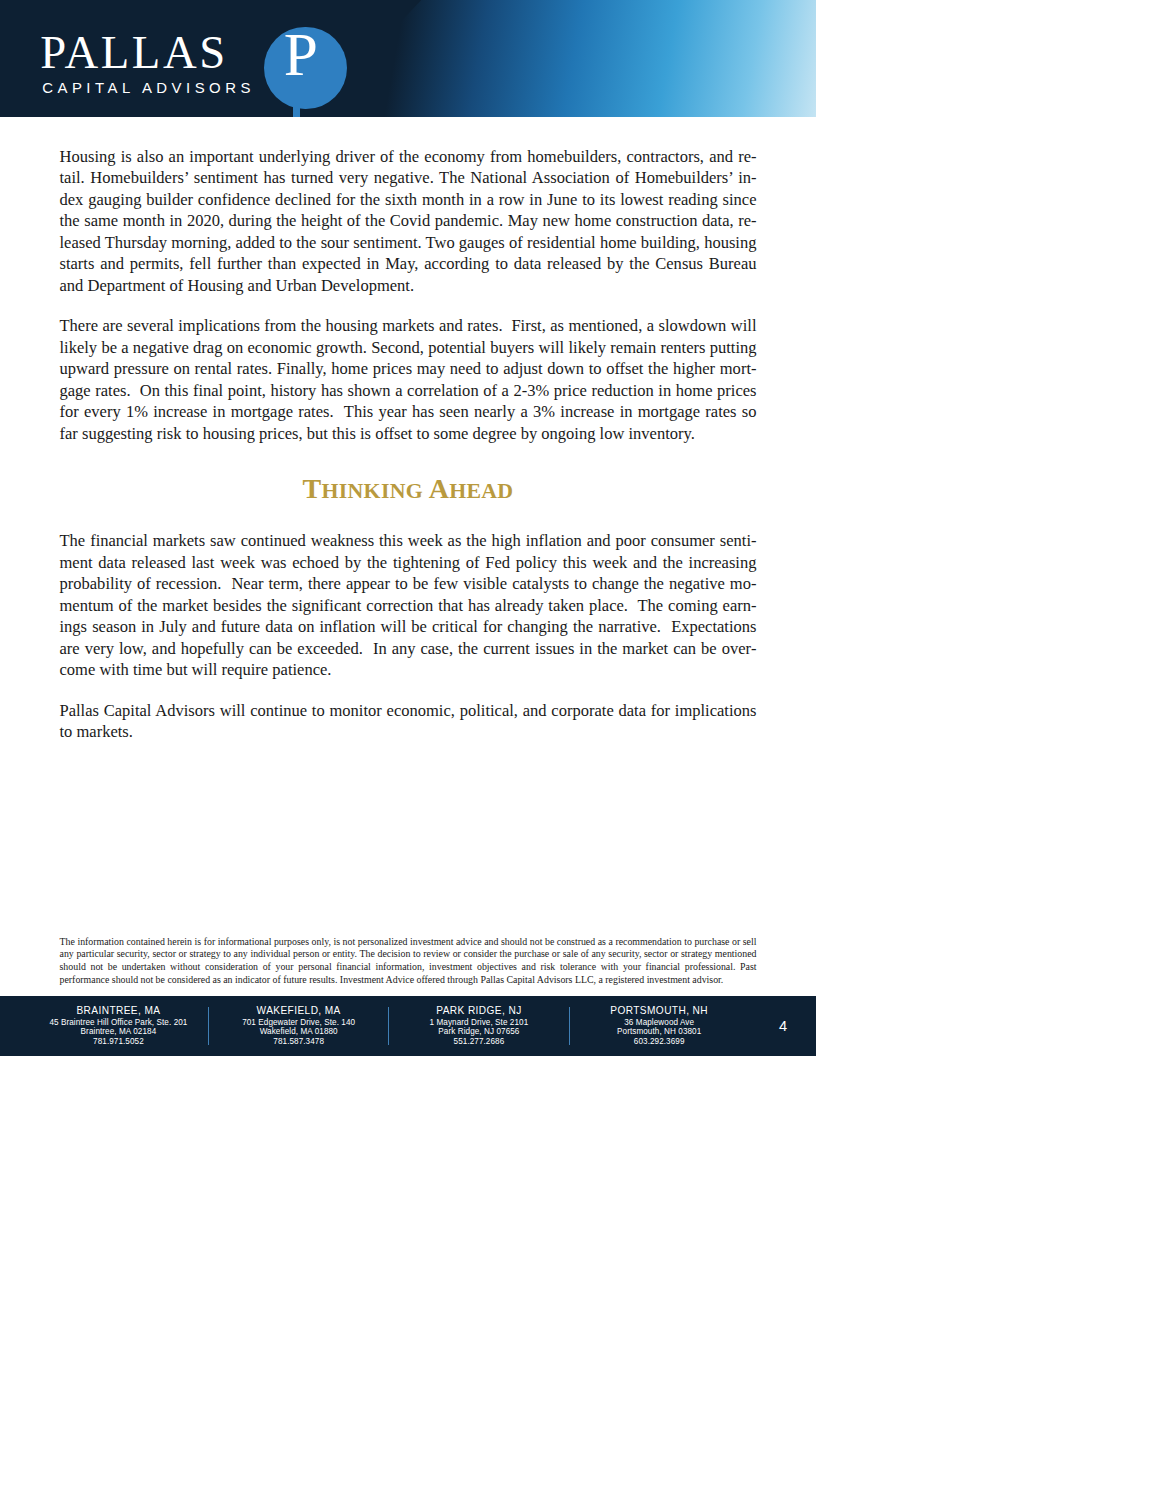PALLAS CAPITAL ADVISORS
P
Housing is also an important underlying driver of the economy from homebuilders, contractors, and retail. Homebuilders’ sentiment has turned very negative. The National Association of Homebuilders’ index gauging builder confidence declined for the sixth month in a row in June to its lowest reading since the same month in 2020, during the height of the Covid pandemic. May new home construction data, released Thursday morning, added to the sour sentiment. Two gauges of residential home building, housing starts and permits, fell further than expected in May, according to data released by the Census Bureau and Department of Housing and Urban Development.
There are several implications from the housing markets and rates. First, as mentioned, a slowdown will likely be a negative drag on economic growth. Second, potential buyers will likely remain renters putting upward pressure on rental rates. Finally, home prices may need to adjust down to offset the higher mortgage rates. On this final point, history has shown a correlation of a 2-3% price reduction in home prices for every 1% increase in mort­gage rates. This year has seen nearly a 3% increase in mortgage rates so far suggesting risk to housing prices, but this is offset to some degree by ongoing low inventory.
THINKING AHEAD
The financial markets saw continued weakness this week as the high inflation and poor consumer sentiment data released last week was echoed by the tightening of Fed policy this week and the increasing probability of recession. Near term, there appear to be few visible catalysts to change the negative momentum of the market besides the significant correction that has already taken place. The coming earnings season in July and future data on inflation will be critical for changing the narrative. Expectations are very low, and hopefully can be exceeded. In any case, the current issues in the market can be overcome with time but will require patience.
Pallas Capital Advisors will continue to monitor economic, political, and corporate data for implications to markets.
The information contained herein is for informational purposes only, is not personalized investment advice and should not be construed as a recommendation to pur­chase or sell any particular security, sector or strategy to any individual person or entity. The decision to review or consider the purchase or sale of any security, sector or strategy mentioned should not be undertaken without consideration of your personal financial information, investment objectives and risk tolerance with your financial professional. Past performance should not be considered as an indicator of future results. Investment Advice offered through Pallas Capital Advisors LLC, a registered investment advisor.
BRAINTREE, MA
45 Braintree Hill Office Park, Ste. 201
Braintree, MA 02184
781.971.5052
WAKEFIELD, MA
701 Edgewater Drive, Ste. 140
Wakefield, MA 01880
781.587.3478
PARK RIDGE, NJ
1 Maynard Drive, Ste 2101
Park Ridge, NJ 07656
551.277.2686
PORTSMOUTH, NH
36 Maplewood Ave
Portsmouth, NH 03801
603.292.3699
4